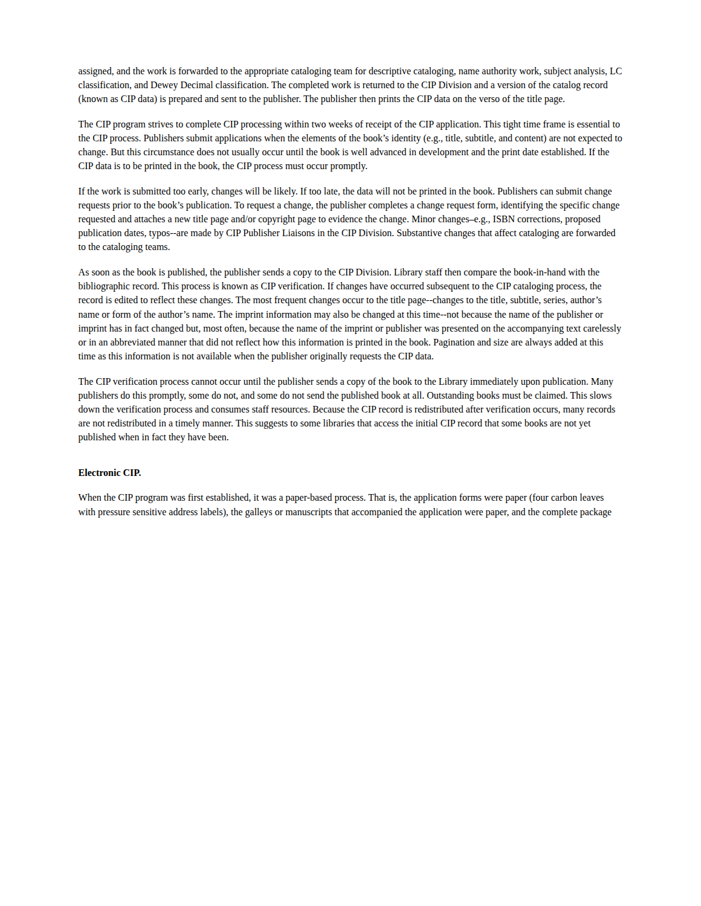assigned, and the work is forwarded to the appropriate cataloging team for descriptive cataloging, name authority work, subject analysis, LC classification, and Dewey Decimal classification. The completed work is returned to the CIP Division and a version of the catalog record (known as CIP data) is prepared and sent to the publisher. The publisher then prints the CIP data on the verso of the title page.
The CIP program strives to complete CIP processing within two weeks of receipt of the CIP application. This tight time frame is essential to the CIP process. Publishers submit applications when the elements of the book’s identity (e.g., title, subtitle, and content) are not expected to change. But this circumstance does not usually occur until the book is well advanced in development and the print date established. If the CIP data is to be printed in the book, the CIP process must occur promptly.
If the work is submitted too early, changes will be likely. If too late, the data will not be printed in the book. Publishers can submit change requests prior to the book’s publication. To request a change, the publisher completes a change request form, identifying the specific change requested and attaches a new title page and/or copyright page to evidence the change. Minor changes–e.g., ISBN corrections, proposed publication dates, typos--are made by CIP Publisher Liaisons in the CIP Division. Substantive changes that affect cataloging are forwarded to the cataloging teams.
As soon as the book is published, the publisher sends a copy to the CIP Division. Library staff then compare the book-in-hand with the bibliographic record. This process is known as CIP verification. If changes have occurred subsequent to the CIP cataloging process, the record is edited to reflect these changes. The most frequent changes occur to the title page--changes to the title, subtitle, series, author’s name or form of the author’s name. The imprint information may also be changed at this time--not because the name of the publisher or imprint has in fact changed but, most often, because the name of the imprint or publisher was presented on the accompanying text carelessly or in an abbreviated manner that did not reflect how this information is printed in the book. Pagination and size are always added at this time as this information is not available when the publisher originally requests the CIP data.
The CIP verification process cannot occur until the publisher sends a copy of the book to the Library immediately upon publication. Many publishers do this promptly, some do not, and some do not send the published book at all. Outstanding books must be claimed. This slows down the verification process and consumes staff resources. Because the CIP record is redistributed after verification occurs, many records are not redistributed in a timely manner. This suggests to some libraries that access the initial CIP record that some books are not yet published when in fact they have been.
Electronic CIP.
When the CIP program was first established, it was a paper-based process. That is, the application forms were paper (four carbon leaves with pressure sensitive address labels), the galleys or manuscripts that accompanied the application were paper, and the complete package